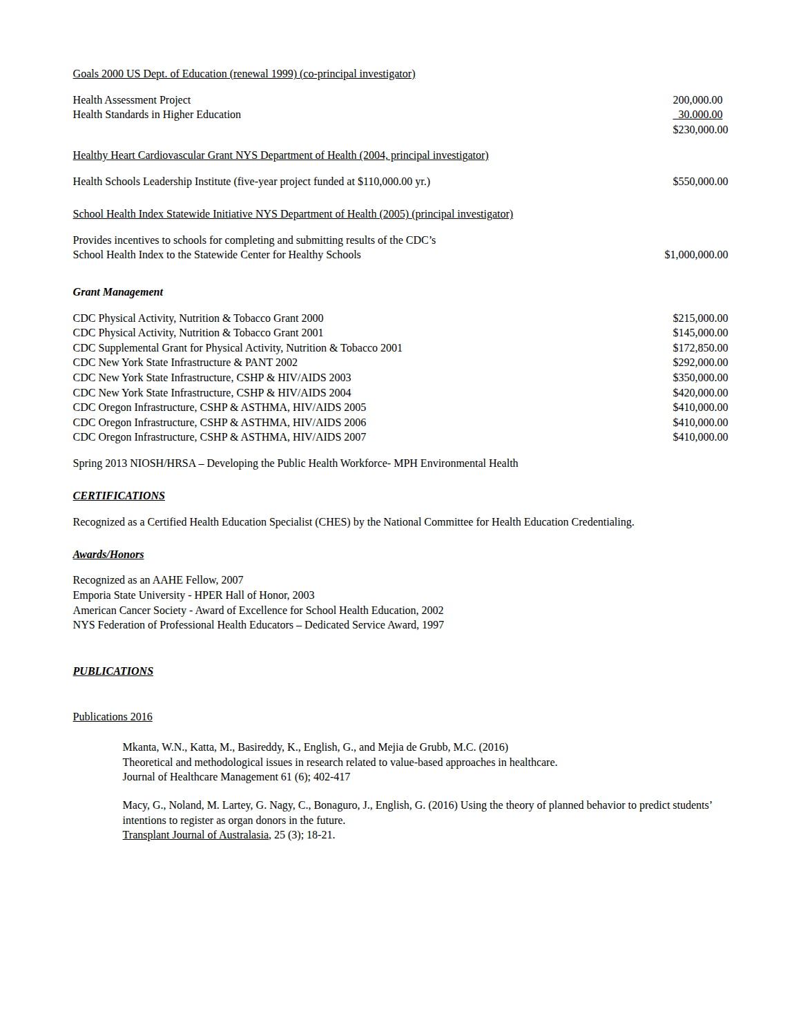Goals 2000 US Dept. of Education (renewal 1999) (co-principal investigator)
| Health Assessment Project | 200,000.00 |
| Health Standards in Higher Education | 30.000.00 |
| | $230,000.00 |
Healthy Heart Cardiovascular Grant NYS Department of Health (2004, principal investigator)
| Health Schools Leadership Institute (five-year project funded at $110,000.00 yr.) | $550,000.00 |
School Health Index Statewide Initiative NYS Department of Health (2005) (principal investigator)
| Provides incentives to schools for completing and submitting results of the CDC’s School Health Index to the Statewide Center for Healthy Schools | $1,000,000.00 |
Grant Management
| CDC Physical Activity, Nutrition & Tobacco Grant 2000 | $215,000.00 |
| CDC Physical Activity, Nutrition & Tobacco Grant 2001 | $145,000.00 |
| CDC Supplemental Grant for Physical Activity, Nutrition & Tobacco 2001 | $172,850.00 |
| CDC New York State Infrastructure & PANT 2002 | $292,000.00 |
| CDC New York State Infrastructure, CSHP & HIV/AIDS 2003 | $350,000.00 |
| CDC New York State Infrastructure, CSHP & HIV/AIDS 2004 | $420,000.00 |
| CDC Oregon Infrastructure, CSHP & ASTHMA, HIV/AIDS 2005 | $410,000.00 |
| CDC Oregon Infrastructure, CSHP & ASTHMA, HIV/AIDS 2006 | $410,000.00 |
| CDC Oregon Infrastructure, CSHP & ASTHMA, HIV/AIDS 2007 | $410,000.00 |
Spring 2013 NIOSH/HRSA – Developing the Public Health Workforce- MPH Environmental Health
CERTIFICATIONS
Recognized as a Certified Health Education Specialist (CHES) by the National Committee for Health Education Credentialing.
Awards/Honors
Recognized as an AAHE Fellow, 2007
Emporia State University - HPER Hall of Honor, 2003
American Cancer Society - Award of Excellence for School Health Education, 2002
NYS Federation of Professional Health Educators – Dedicated Service Award, 1997
PUBLICATIONS
Publications 2016
Mkanta, W.N., Katta, M., Basireddy, K., English, G., and Mejia de Grubb, M.C. (2016)
Theoretical and methodological issues in research related to value-based approaches in healthcare.
Journal of Healthcare Management 61 (6); 402-417
Macy, G., Noland, M. Lartey, G. Nagy, C., Bonaguro, J., English, G. (2016) Using the theory of planned behavior to predict students’ intentions to register as organ donors in the future.
Transplant Journal of Australasia, 25 (3); 18-21.